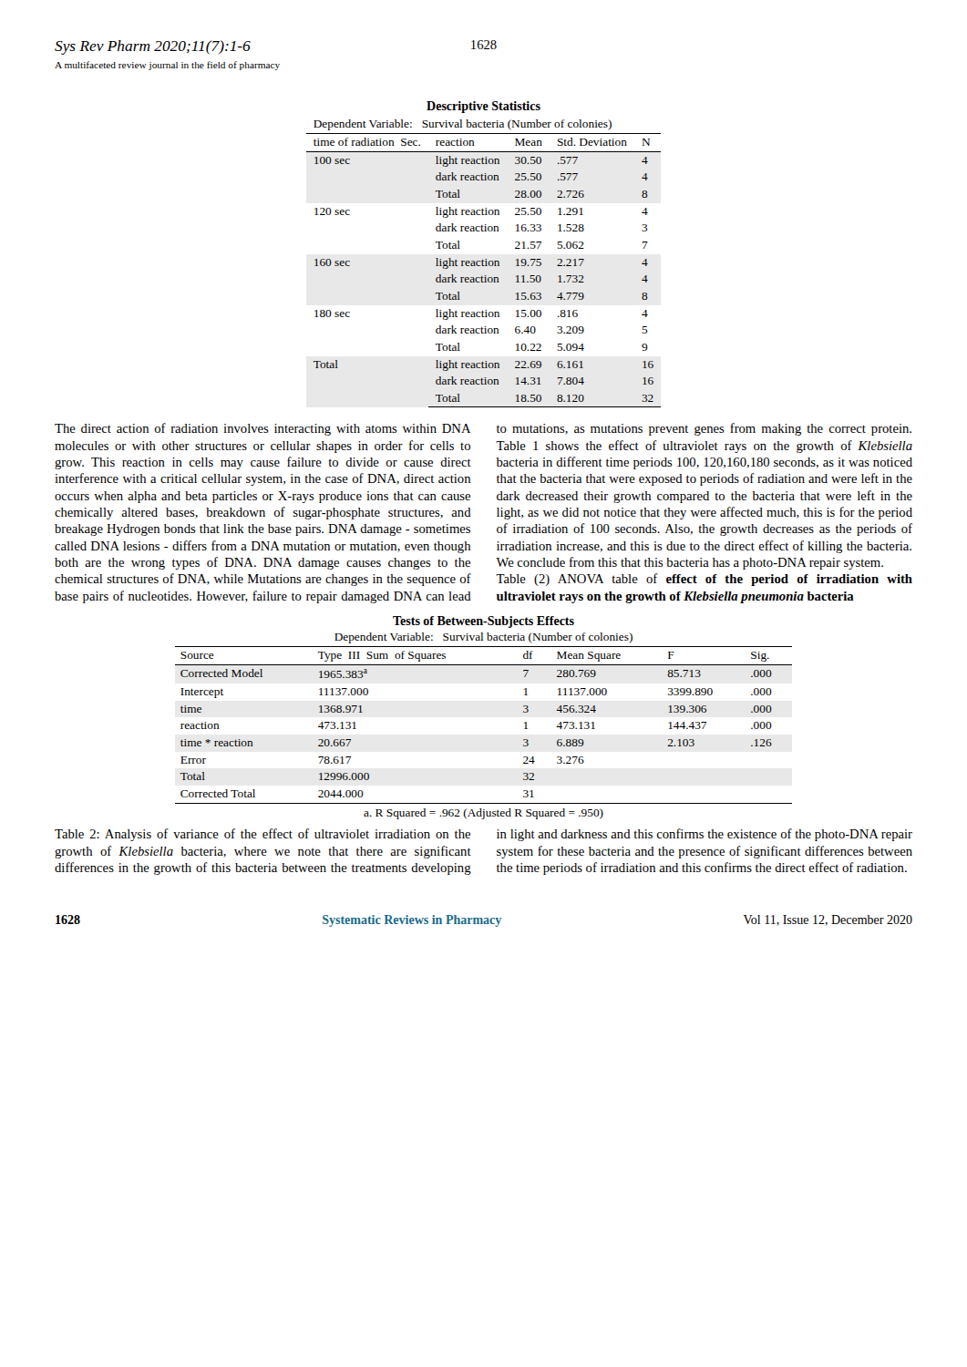Sys Rev Pharm 2020;11(7):1-6
A multifaceted review journal in the field of pharmacy
1628
Descriptive Statistics
| Dependent Variable: Survival bacteria (Number of colonies) |
| time of radiation Sec. | reaction | Mean | Std. Deviation | N |
| 100 sec | light reaction | 30.50 | .577 | 4 |
| dark reaction | 25.50 | .577 | 4 |
| Total | 28.00 | 2.726 | 8 |
| 120 sec | light reaction | 25.50 | 1.291 | 4 |
| dark reaction | 16.33 | 1.528 | 3 |
| Total | 21.57 | 5.062 | 7 |
| 160 sec | light reaction | 19.75 | 2.217 | 4 |
| dark reaction | 11.50 | 1.732 | 4 |
| Total | 15.63 | 4.779 | 8 |
| 180 sec | light reaction | 15.00 | .816 | 4 |
| dark reaction | 6.40 | 3.209 | 5 |
| Total | 10.22 | 5.094 | 9 |
| Total | light reaction | 22.69 | 6.161 | 16 |
| dark reaction | 14.31 | 7.804 | 16 |
| Total | 18.50 | 8.120 | 32 |
The direct action of radiation involves interacting with atoms within DNA molecules or with other structures or cellular shapes in order for cells to grow. This reaction in cells may cause failure to divide or cause direct interference with a critical cellular system, in the case of DNA, direct action occurs when alpha and beta particles or X-rays produce ions that can cause chemically altered bases, breakdown of sugar-phosphate structures, and breakage Hydrogen bonds that link the base pairs. DNA damage - sometimes called DNA lesions - differs from a DNA mutation or mutation, even though both are the wrong types of DNA. DNA damage causes changes to the chemical structures of DNA, while Mutations are changes in the sequence of base pairs of nucleotides. However, failure to repair damaged DNA can lead to mutations, as mutations prevent genes from making the correct protein. Table 1 shows the effect of ultraviolet rays on the growth of Klebsiella bacteria in different time periods 100, 120,160,180 seconds, as it was noticed that the bacteria that were exposed to periods of radiation and were left in the dark decreased their growth compared to the bacteria that were left in the light, as we did not notice that they were affected much, this is for the period of irradiation of 100 seconds. Also, the growth decreases as the periods of irradiation increase, and this is due to the direct effect of killing the bacteria. We conclude from this that this bacteria has a photo-DNA repair system.
Table (2) ANOVA table of effect of the period of irradiation with ultraviolet rays on the growth of Klebsiella pneumonia bacteria
Tests of Between-Subjects Effects
Dependent Variable: Survival bacteria (Number of colonies)
| Source | Type III Sum of Squares | df | Mean Square | F | Sig. |
| Corrected Model | 1965.383 a | 7 | 280.769 | 85.713 | .000 |
| Intercept | 11137.000 | 1 | 11137.000 | 3399.890 | .000 |
| time | 1368.971 | 3 | 456.324 | 139.306 | .000 |
| reaction | 473.131 | 1 | 473.131 | 144.437 | .000 |
| time * reaction | 20.667 | 3 | 6.889 | 2.103 | .126 |
| Error | 78.617 | 24 | 3.276 | | |
| Total | 12996.000 | 32 | | | |
| Corrected Total | 2044.000 | 31 | | | |
a. R Squared = .962 (Adjusted R Squared = .950)
Table 2: Analysis of variance of the effect of ultraviolet irradiation on the growth of Klebsiella bacteria, where we note that there are significant differences in the growth of this bacteria between the treatments developing in light and darkness and this confirms the existence of the photo-DNA repair system for these bacteria and the presence of significant differences between the time periods of irradiation and this confirms the direct effect of radiation.
1628
Systematic Reviews in Pharmacy
Vol 11, Issue 12, December 2020